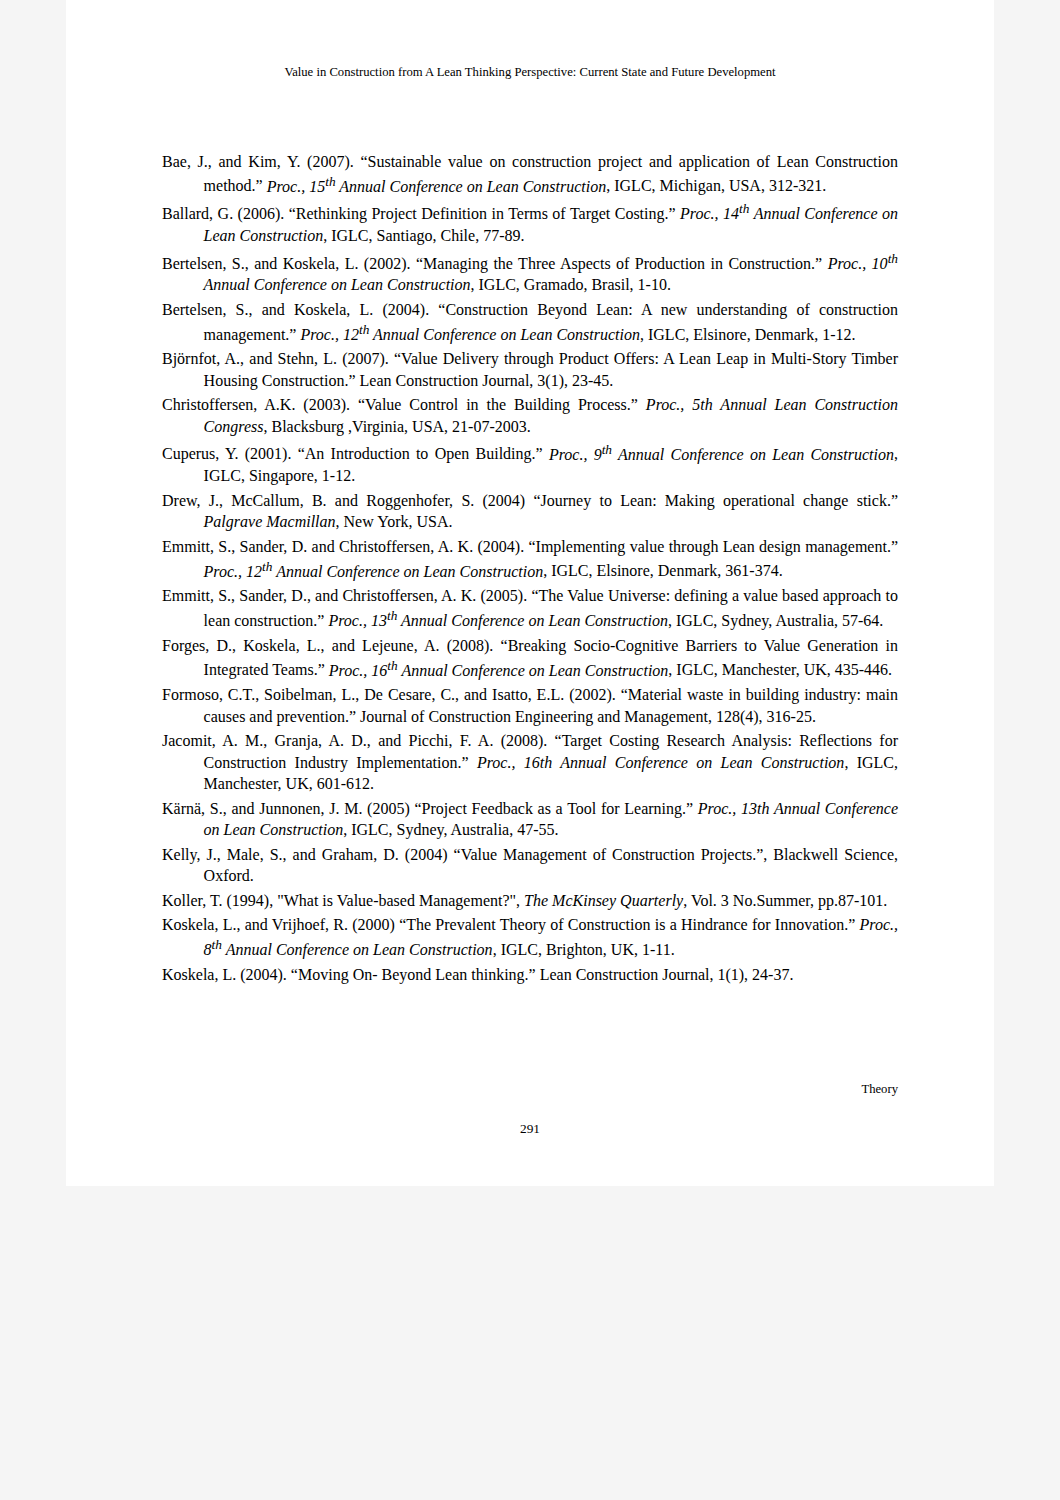Value in Construction from A Lean Thinking Perspective: Current State and Future Development
Bae, J., and Kim, Y. (2007). “Sustainable value on construction project and application of Lean Construction method.” Proc., 15th Annual Conference on Lean Construction, IGLC, Michigan, USA, 312-321.
Ballard, G. (2006). “Rethinking Project Definition in Terms of Target Costing.” Proc., 14th Annual Conference on Lean Construction, IGLC, Santiago, Chile, 77-89.
Bertelsen, S., and Koskela, L. (2002). “Managing the Three Aspects of Production in Construction.” Proc., 10th Annual Conference on Lean Construction, IGLC, Gramado, Brasil, 1-10.
Bertelsen, S., and Koskela, L. (2004). “Construction Beyond Lean: A new understanding of construction management.” Proc., 12th Annual Conference on Lean Construction, IGLC, Elsinore, Denmark, 1-12.
Björnfot, A., and Stehn, L. (2007). “Value Delivery through Product Offers: A Lean Leap in Multi-Story Timber Housing Construction.” Lean Construction Journal, 3(1), 23-45.
Christoffersen, A.K. (2003). “Value Control in the Building Process.” Proc., 5th Annual Lean Construction Congress, Blacksburg ,Virginia, USA, 21-07-2003.
Cuperus, Y. (2001). “An Introduction to Open Building.” Proc., 9th Annual Conference on Lean Construction, IGLC, Singapore, 1-12.
Drew, J., McCallum, B. and Roggenhofer, S. (2004) “Journey to Lean: Making operational change stick.” Palgrave Macmillan, New York, USA.
Emmitt, S., Sander, D. and Christoffersen, A. K. (2004). “Implementing value through Lean design management.” Proc., 12th Annual Conference on Lean Construction, IGLC, Elsinore, Denmark, 361-374.
Emmitt, S., Sander, D., and Christoffersen, A. K. (2005). “The Value Universe: defining a value based approach to lean construction.” Proc., 13th Annual Conference on Lean Construction, IGLC, Sydney, Australia, 57-64.
Forges, D., Koskela, L., and Lejeune, A. (2008). “Breaking Socio-Cognitive Barriers to Value Generation in Integrated Teams.” Proc., 16th Annual Conference on Lean Construction, IGLC, Manchester, UK, 435-446.
Formoso, C.T., Soibelman, L., De Cesare, C., and Isatto, E.L. (2002). “Material waste in building industry: main causes and prevention.” Journal of Construction Engineering and Management, 128(4), 316-25.
Jacomit, A. M., Granja, A. D., and Picchi, F. A. (2008). “Target Costing Research Analysis: Reflections for Construction Industry Implementation.” Proc., 16th Annual Conference on Lean Construction, IGLC, Manchester, UK, 601-612.
Kärnä, S., and Junnonen, J. M. (2005) “Project Feedback as a Tool for Learning.” Proc., 13th Annual Conference on Lean Construction, IGLC, Sydney, Australia, 47-55.
Kelly, J., Male, S., and Graham, D. (2004) “Value Management of Construction Projects.”, Blackwell Science, Oxford.
Koller, T. (1994), "What is Value-based Management?", The McKinsey Quarterly, Vol. 3 No.Summer, pp.87-101.
Koskela, L., and Vrijhoef, R. (2000) “The Prevalent Theory of Construction is a Hindrance for Innovation.” Proc., 8th Annual Conference on Lean Construction, IGLC, Brighton, UK, 1-11.
Koskela, L. (2004). “Moving On- Beyond Lean thinking.” Lean Construction Journal, 1(1), 24-37.
Theory
291